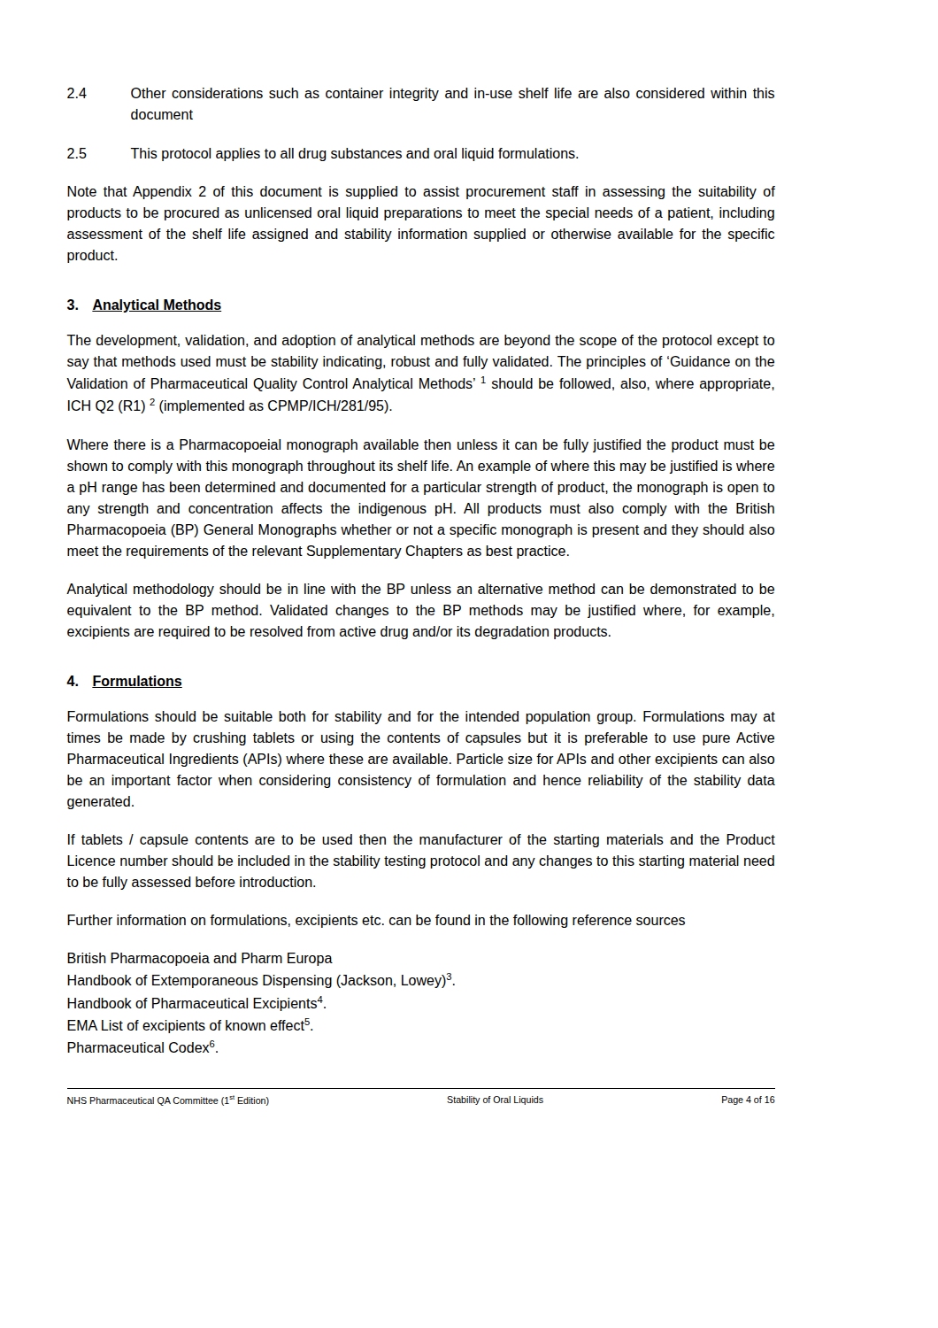2.4
Other considerations such as container integrity and in-use shelf life are also considered within this document
2.5
This protocol applies to all drug substances and oral liquid formulations.
Note that Appendix 2 of this document is supplied to assist procurement staff in assessing the suitability of products to be procured as unlicensed oral liquid preparations to meet the special needs of a patient, including assessment of the shelf life assigned and stability information supplied or otherwise available for the specific product.
3. Analytical Methods
The development, validation, and adoption of analytical methods are beyond the scope of the protocol except to say that methods used must be stability indicating, robust and fully validated. The principles of ‘Guidance on the Validation of Pharmaceutical Quality Control Analytical Methods’ 1 should be followed, also, where appropriate, ICH Q2 (R1) 2 (implemented as CPMP/ICH/281/95).
Where there is a Pharmacopoeial monograph available then unless it can be fully justified the product must be shown to comply with this monograph throughout its shelf life. An example of where this may be justified is where a pH range has been determined and documented for a particular strength of product, the monograph is open to any strength and concentration affects the indigenous pH. All products must also comply with the British Pharmacopoeia (BP) General Monographs whether or not a specific monograph is present and they should also meet the requirements of the relevant Supplementary Chapters as best practice.
Analytical methodology should be in line with the BP unless an alternative method can be demonstrated to be equivalent to the BP method. Validated changes to the BP methods may be justified where, for example, excipients are required to be resolved from active drug and/or its degradation products.
4. Formulations
Formulations should be suitable both for stability and for the intended population group. Formulations may at times be made by crushing tablets or using the contents of capsules but it is preferable to use pure Active Pharmaceutical Ingredients (APIs) where these are available. Particle size for APIs and other excipients can also be an important factor when considering consistency of formulation and hence reliability of the stability data generated.
If tablets / capsule contents are to be used then the manufacturer of the starting materials and the Product Licence number should be included in the stability testing protocol and any changes to this starting material need to be fully assessed before introduction.
Further information on formulations, excipients etc. can be found in the following reference sources
British Pharmacopoeia and Pharm Europa
Handbook of Extemporaneous Dispensing (Jackson, Lowey)3.
Handbook of Pharmaceutical Excipients4.
EMA List of excipients of known effect5.
Pharmaceutical Codex6.
NHS Pharmaceutical QA Committee (1st Edition) Stability of Oral Liquids Page 4 of 16